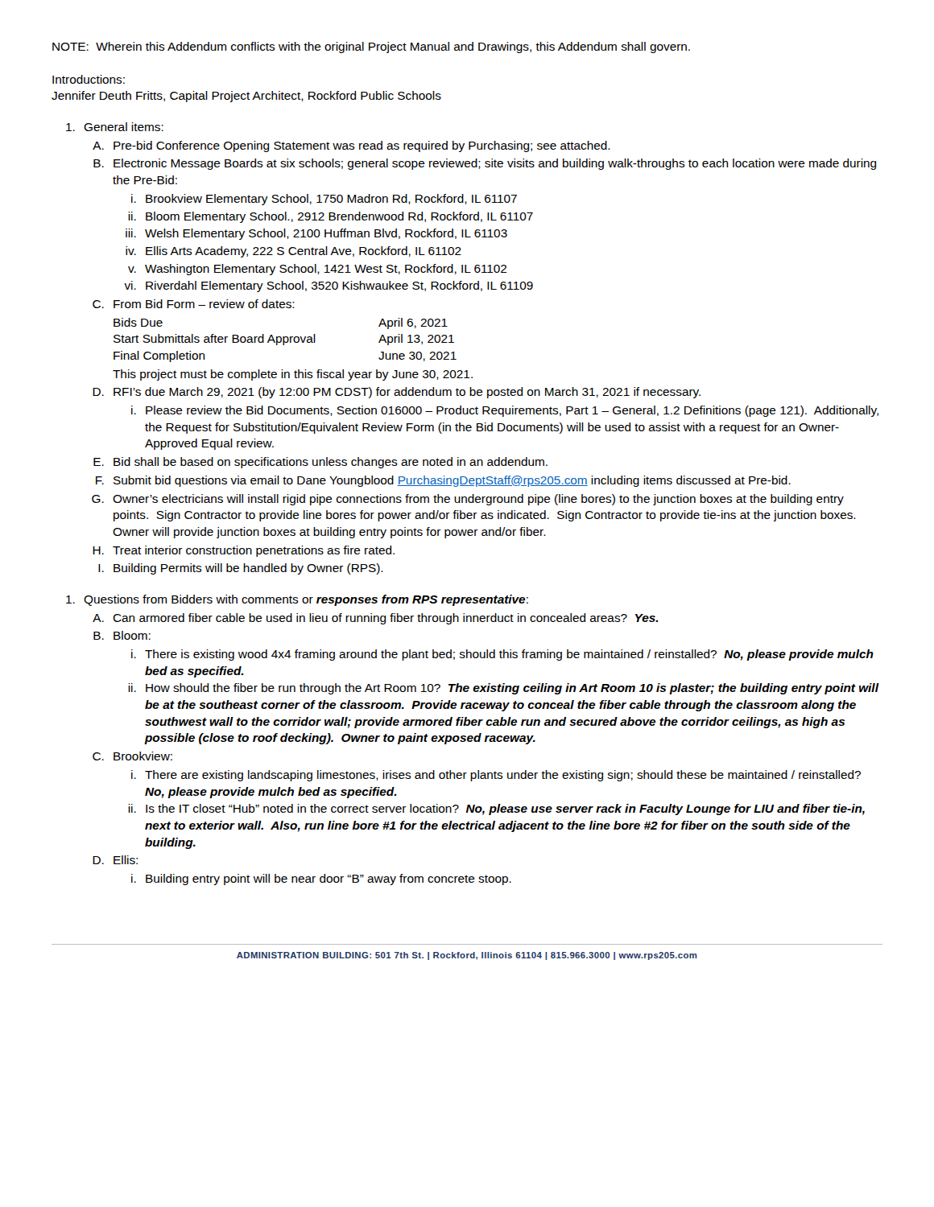NOTE: Wherein this Addendum conflicts with the original Project Manual and Drawings, this Addendum shall govern.
Introductions:
Jennifer Deuth Fritts, Capital Project Architect, Rockford Public Schools
General items:
Pre-bid Conference Opening Statement was read as required by Purchasing; see attached.
Electronic Message Boards at six schools; general scope reviewed; site visits and building walk-throughs to each location were made during the Pre-Bid:
Brookview Elementary School, 1750 Madron Rd, Rockford, IL 61107
Bloom Elementary School., 2912 Brendenwood Rd, Rockford, IL 61107
Welsh Elementary School, 2100 Huffman Blvd, Rockford, IL 61103
Ellis Arts Academy, 222 S Central Ave, Rockford, IL 61102
Washington Elementary School, 1421 West St, Rockford, IL 61102
Riverdahl Elementary School, 3520 Kishwaukee St, Rockford, IL 61109
From Bid Form – review of dates:
Bids Due April 6, 2021
Start Submittals after Board Approval April 13, 2021
Final Completion June 30, 2021
This project must be complete in this fiscal year by June 30, 2021.
RFI’s due March 29, 2021 (by 12:00 PM CDST) for addendum to be posted on March 31, 2021 if necessary.
Please review the Bid Documents, Section 016000 – Product Requirements, Part 1 – General, 1.2 Definitions (page 121). Additionally, the Request for Substitution/Equivalent Review Form (in the Bid Documents) will be used to assist with a request for an Owner-Approved Equal review.
Bid shall be based on specifications unless changes are noted in an addendum.
Submit bid questions via email to Dane Youngblood PurchasingDeptStaff@rps205.com including items discussed at Pre-bid.
Owner’s electricians will install rigid pipe connections from the underground pipe (line bores) to the junction boxes at the building entry points. Sign Contractor to provide line bores for power and/or fiber as indicated. Sign Contractor to provide tie-ins at the junction boxes. Owner will provide junction boxes at building entry points for power and/or fiber.
Treat interior construction penetrations as fire rated.
Building Permits will be handled by Owner (RPS).
Questions from Bidders with comments or responses from RPS representative:
Can armored fiber cable be used in lieu of running fiber through innerduct in concealed areas? Yes.
Bloom:
There is existing wood 4x4 framing around the plant bed; should this framing be maintained / reinstalled? No, please provide mulch bed as specified.
How should the fiber be run through the Art Room 10? The existing ceiling in Art Room 10 is plaster; the building entry point will be at the southeast corner of the classroom. Provide raceway to conceal the fiber cable through the classroom along the southwest wall to the corridor wall; provide armored fiber cable run and secured above the corridor ceilings, as high as possible (close to roof decking). Owner to paint exposed raceway.
Brookview:
There are existing landscaping limestones, irises and other plants under the existing sign; should these be maintained / reinstalled? No, please provide mulch bed as specified.
Is the IT closet “Hub” noted in the correct server location? No, please use server rack in Faculty Lounge for LIU and fiber tie-in, next to exterior wall. Also, run line bore #1 for the electrical adjacent to the line bore #2 for fiber on the south side of the building.
Ellis:
Building entry point will be near door “B” away from concrete stoop.
ADMINISTRATION BUILDING: 501 7th St. | Rockford, Illinois 61104 | 815.966.3000 | www.rps205.com